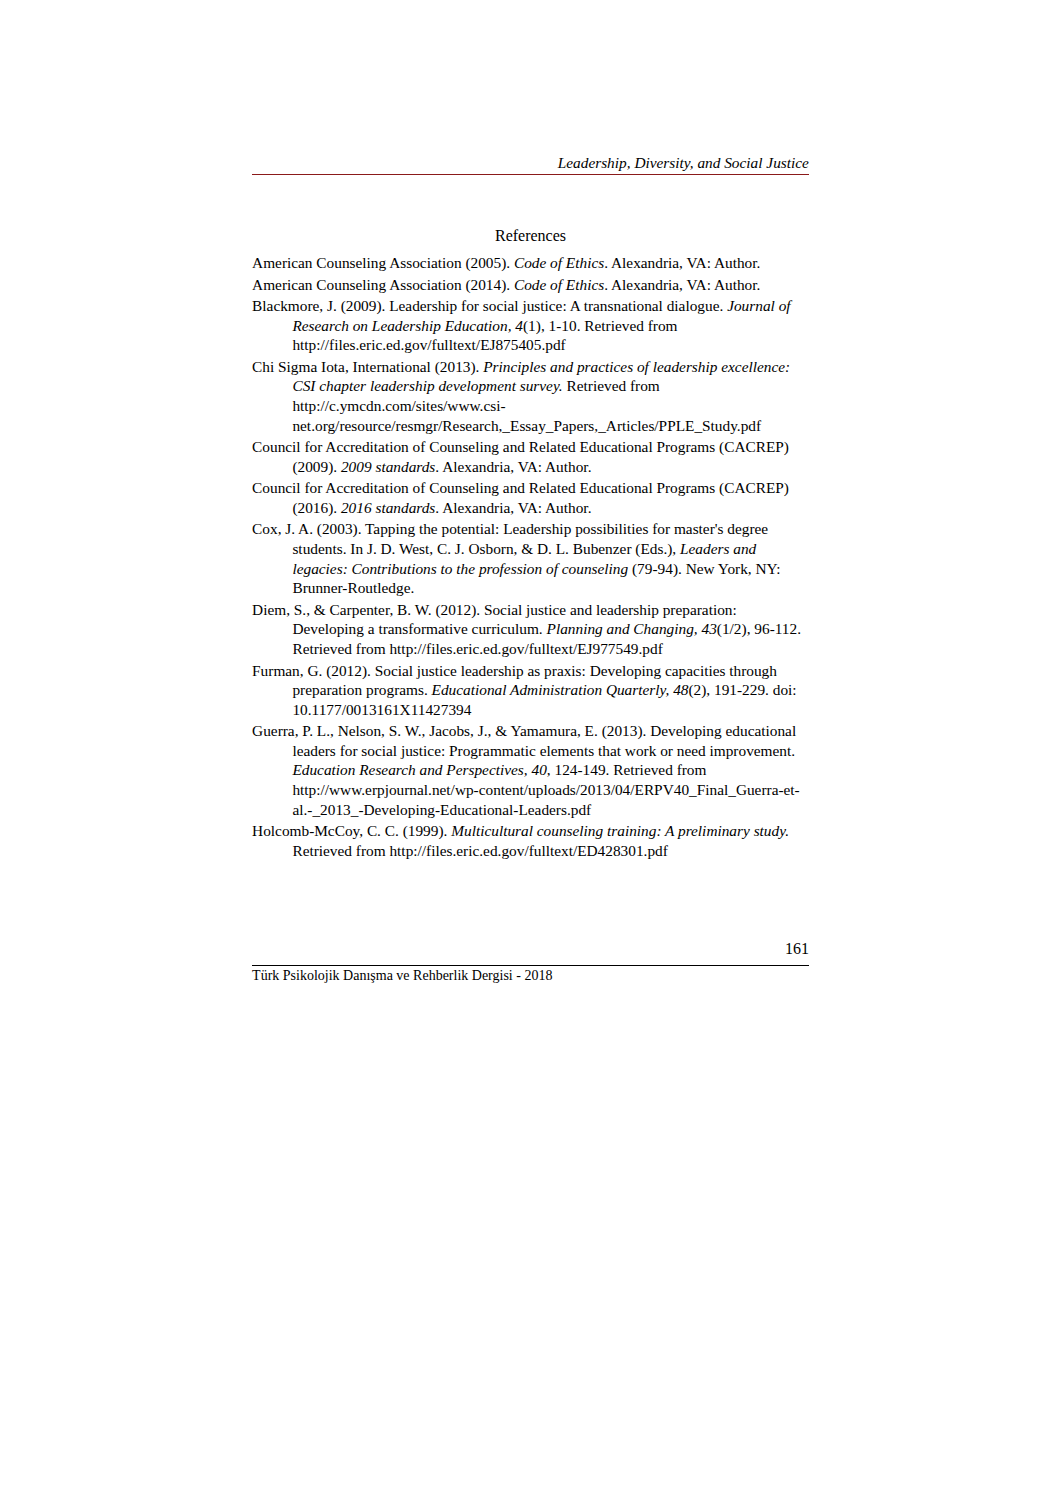Leadership, Diversity, and Social Justice
References
American Counseling Association (2005). Code of Ethics. Alexandria, VA: Author.
American Counseling Association (2014). Code of Ethics. Alexandria, VA: Author.
Blackmore, J. (2009). Leadership for social justice: A transnational dialogue. Journal of Research on Leadership Education, 4(1), 1-10. Retrieved from http://files.eric.ed.gov/fulltext/EJ875405.pdf
Chi Sigma Iota, International (2013). Principles and practices of leadership excellence: CSI chapter leadership development survey. Retrieved from http://c.ymcdn.com/sites/www.csi-net.org/resource/resmgr/Research,_Essay_Papers,_Articles/PPLE_Study.pdf
Council for Accreditation of Counseling and Related Educational Programs (CACREP) (2009). 2009 standards. Alexandria, VA: Author.
Council for Accreditation of Counseling and Related Educational Programs (CACREP) (2016). 2016 standards. Alexandria, VA: Author.
Cox, J. A. (2003). Tapping the potential: Leadership possibilities for master's degree students. In J. D. West, C. J. Osborn, & D. L. Bubenzer (Eds.), Leaders and legacies: Contributions to the profession of counseling (79-94). New York, NY: Brunner-Routledge.
Diem, S., & Carpenter, B. W. (2012). Social justice and leadership preparation: Developing a transformative curriculum. Planning and Changing, 43(1/2), 96-112. Retrieved from http://files.eric.ed.gov/fulltext/EJ977549.pdf
Furman, G. (2012). Social justice leadership as praxis: Developing capacities through preparation programs. Educational Administration Quarterly, 48(2), 191-229. doi: 10.1177/0013161X11427394
Guerra, P. L., Nelson, S. W., Jacobs, J., & Yamamura, E. (2013). Developing educational leaders for social justice: Programmatic elements that work or need improvement. Education Research and Perspectives, 40, 124-149. Retrieved from http://www.erpjournal.net/wp-content/uploads/2013/04/ERPV40_Final_Guerra-et-al.-_2013_-Developing-Educational-Leaders.pdf
Holcomb-McCoy, C. C. (1999). Multicultural counseling training: A preliminary study. Retrieved from http://files.eric.ed.gov/fulltext/ED428301.pdf
Türk Psikolojik Danışma ve Rehberlik Dergisi - 2018
161